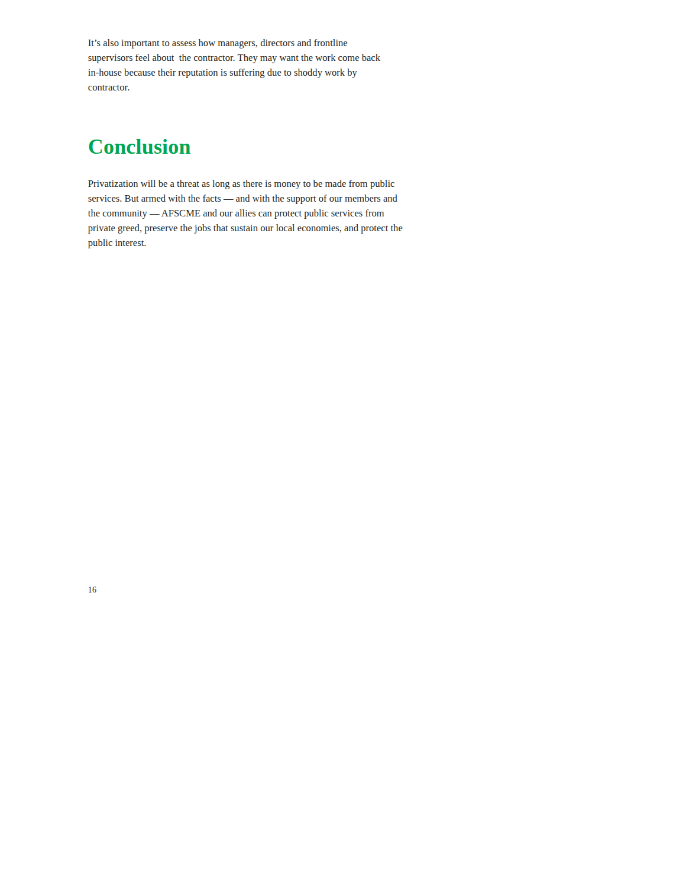It’s also important to assess how managers, directors and frontline supervisors feel about the contractor. They may want the work come back in-house because their reputation is suffering due to shoddy work by contractor.
Conclusion
Privatization will be a threat as long as there is money to be made from public services. But armed with the facts — and with the support of our members and the community — AFSCME and our allies can protect public services from private greed, preserve the jobs that sustain our local economies, and protect the public interest.
16